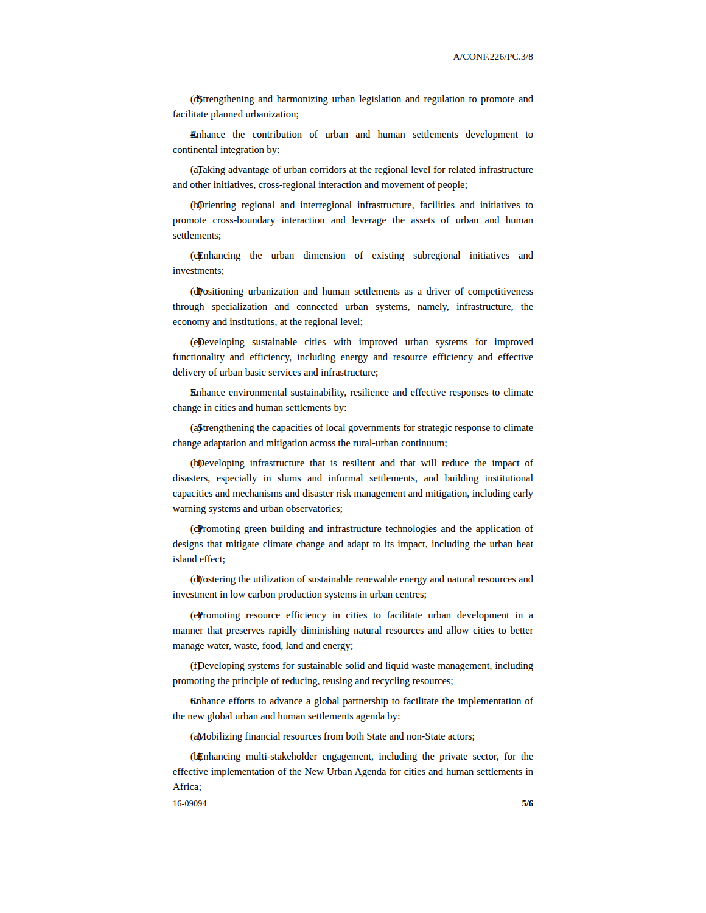A/CONF.226/PC.3/8
(d) Strengthening and harmonizing urban legislation and regulation to promote and facilitate planned urbanization;
4. Enhance the contribution of urban and human settlements development to continental integration by:
(a) Taking advantage of urban corridors at the regional level for related infrastructure and other initiatives, cross-regional interaction and movement of people;
(b) Orienting regional and interregional infrastructure, facilities and initiatives to promote cross-boundary interaction and leverage the assets of urban and human settlements;
(c) Enhancing the urban dimension of existing subregional initiatives and investments;
(d) Positioning urbanization and human settlements as a driver of competitiveness through specialization and connected urban systems, namely, infrastructure, the economy and institutions, at the regional level;
(e) Developing sustainable cities with improved urban systems for improved functionality and efficiency, including energy and resource efficiency and effective delivery of urban basic services and infrastructure;
5. Enhance environmental sustainability, resilience and effective responses to climate change in cities and human settlements by:
(a) Strengthening the capacities of local governments for strategic response to climate change adaptation and mitigation across the rural-urban continuum;
(b) Developing infrastructure that is resilient and that will reduce the impact of disasters, especially in slums and informal settlements, and building institutional capacities and mechanisms and disaster risk management and mitigation, including early warning systems and urban observatories;
(c) Promoting green building and infrastructure technologies and the application of designs that mitigate climate change and adapt to its impact, including the urban heat island effect;
(d) Fostering the utilization of sustainable renewable energy and natural resources and investment in low carbon production systems in urban centres;
(e) Promoting resource efficiency in cities to facilitate urban development in a manner that preserves rapidly diminishing natural resources and allow cities to better manage water, waste, food, land and energy;
(f) Developing systems for sustainable solid and liquid waste management, including promoting the principle of reducing, reusing and recycling resources;
6. Enhance efforts to advance a global partnership to facilitate the implementation of the new global urban and human settlements agenda by:
(a) Mobilizing financial resources from both State and non-State actors;
(b) Enhancing multi-stakeholder engagement, including the private sector, for the effective implementation of the New Urban Agenda for cities and human settlements in Africa;
16-09094
5/6